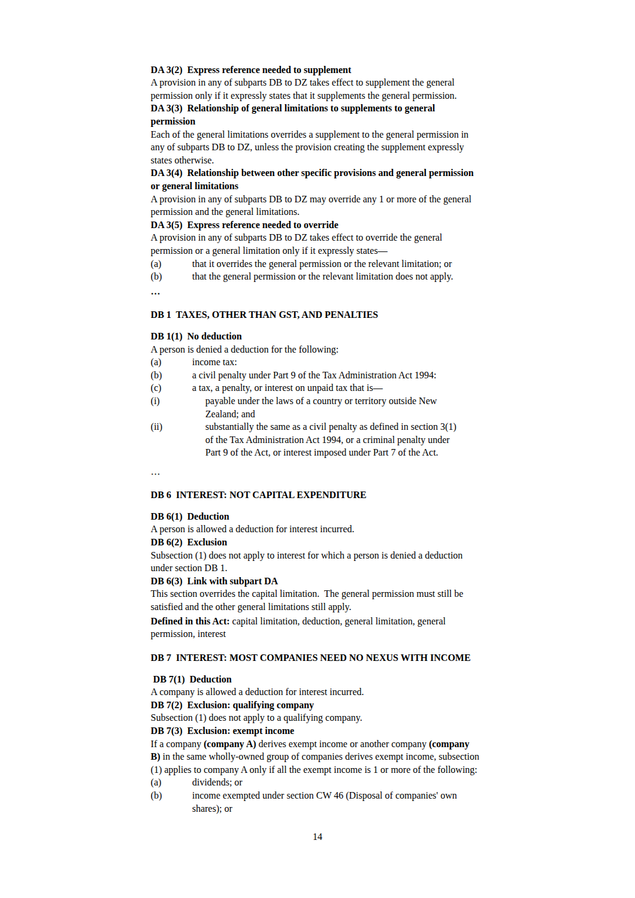DA 3(2) Express reference needed to supplement
A provision in any of subparts DB to DZ takes effect to supplement the general
permission only if it expressly states that it supplements the general permission.
DA 3(3) Relationship of general limitations to supplements to general
permission
Each of the general limitations overrides a supplement to the general permission in
any of subparts DB to DZ, unless the provision creating the supplement expressly
states otherwise.
DA 3(4) Relationship between other specific provisions and general permission
or general limitations
A provision in any of subparts DB to DZ may override any 1 or more of the general
permission and the general limitations.
DA 3(5) Express reference needed to override
A provision in any of subparts DB to DZ takes effect to override the general
permission or a general limitation only if it expressly states—
| (a) | that it overrides the general permission or the relevant limitation; or |
| (b) | that the general permission or the relevant limitation does not apply. |
…
DB 1 TAXES, OTHER THAN GST, AND PENALTIES
DB 1(1) No deduction
A person is denied a deduction for the following:
| (a) | income tax: |
| (b) | a civil penalty under Part 9 of the Tax Administration Act 1994: |
| (c) | a tax, a penalty, or interest on unpaid tax that is— |
| (i) | payable under the laws of a country or territory outside New Zealand; and |
| (ii) | substantially the same as a civil penalty as defined in section 3(1) of the Tax Administration Act 1994, or a criminal penalty under Part 9 of the Act, or interest imposed under Part 7 of the Act. |
…
DB 6 INTEREST: NOT CAPITAL EXPENDITURE
DB 6(1) Deduction
A person is allowed a deduction for interest incurred.
DB 6(2) Exclusion
Subsection (1) does not apply to interest for which a person is denied a deduction
under section DB 1.
DB 6(3) Link with subpart DA
This section overrides the capital limitation. The general permission must still be
satisfied and the other general limitations still apply.
Defined in this Act: capital limitation, deduction, general limitation, general
permission, interest
DB 7 INTEREST: MOST COMPANIES NEED NO NEXUS WITH INCOME
DB 7(1) Deduction
A company is allowed a deduction for interest incurred.
DB 7(2) Exclusion: qualifying company
Subsection (1) does not apply to a qualifying company.
DB 7(3) Exclusion: exempt income
If a company (company A) derives exempt income or another company (company
B) in the same wholly-owned group of companies derives exempt income, subsection
(1) applies to company A only if all the exempt income is 1 or more of the following:
| (a) | dividends; or |
| (b) | income exempted under section CW 46 (Disposal of companies' own shares); or |
14